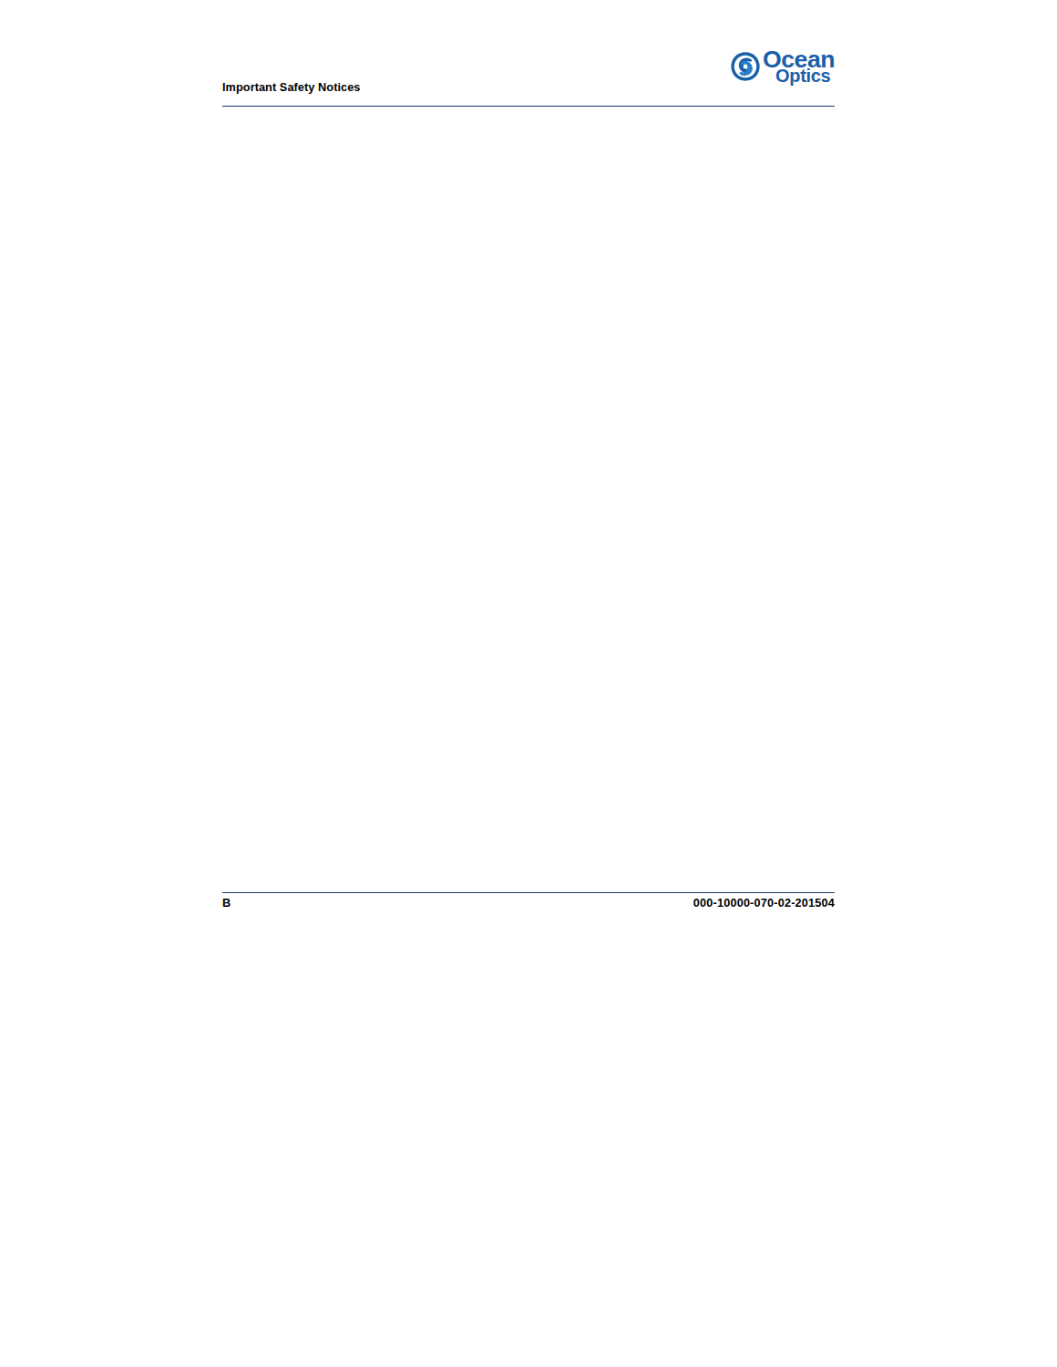Important Safety Notices
Ocean Optics
B
000-10000-070-02-201504